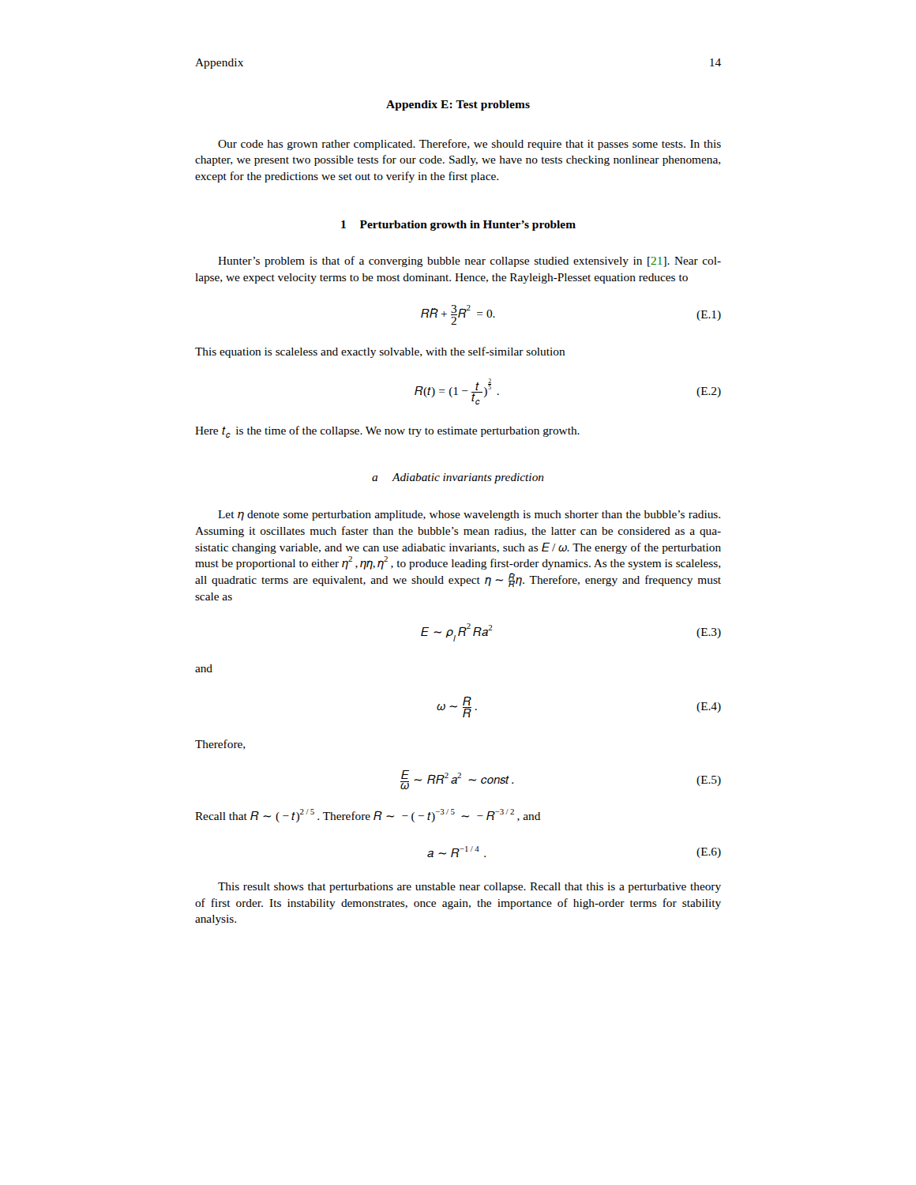Appendix 14
Appendix E: Test problems
Our code has grown rather complicated. Therefore, we should require that it passes some tests. In this chapter, we present two possible tests for our code. Sadly, we have no tests checking nonlinear phenomena, except for the predictions we set out to verify in the first place.
1 Perturbation growth in Hunter’s problem
Hunter’s problem is that of a converging bubble near collapse studied extensively in [21]. Near collapse, we expect velocity terms to be most dominant. Hence, the Rayleigh-Plesset equation reduces to
R R¨ + 32 R˙ 2 = 0.
(E.1)
This equation is scaleless and exactly solvable, with the self-similar solution
R (t) = ( 1 − ttc ) 25 .
(E.2)
Here tc is the time of the collapse. We now try to estimate perturbation growth.
a Adiabatic invariants prediction
Let η denote some perturbation amplitude, whose wavelength is much shorter than the bubble’s radius. Assuming it oscillates much faster than the bubble’s mean radius, the latter can be considered as a quasistatic changing variable, and we can use adiabatic invariants, such as E/ω. The energy of the perturbation must be proportional to either η2,ηη˙,η˙2, to produce leading first-order dynamics. As the system is scaleless, all quadratic terms are equivalent, and we should expect η˙∼R˙Rη. Therefore, energy and frequency must scale as
E ∼ ρl R˙2 R a2
(E.3)
and
ω ∼ R˙ R .
(E.4)
Therefore,
Eω ∼ R˙ R2 a2 ∼ const .
(E.5)
Recall that R∼(−t)2/5. Therefore R˙∼−(−t)−3/5∼−R−3/2, and
a ∼ R−1/4 .
(E.6)
This result shows that perturbations are unstable near collapse. Recall that this is a perturbative theory of first order. Its instability demonstrates, once again, the importance of high-order terms for stability analysis.